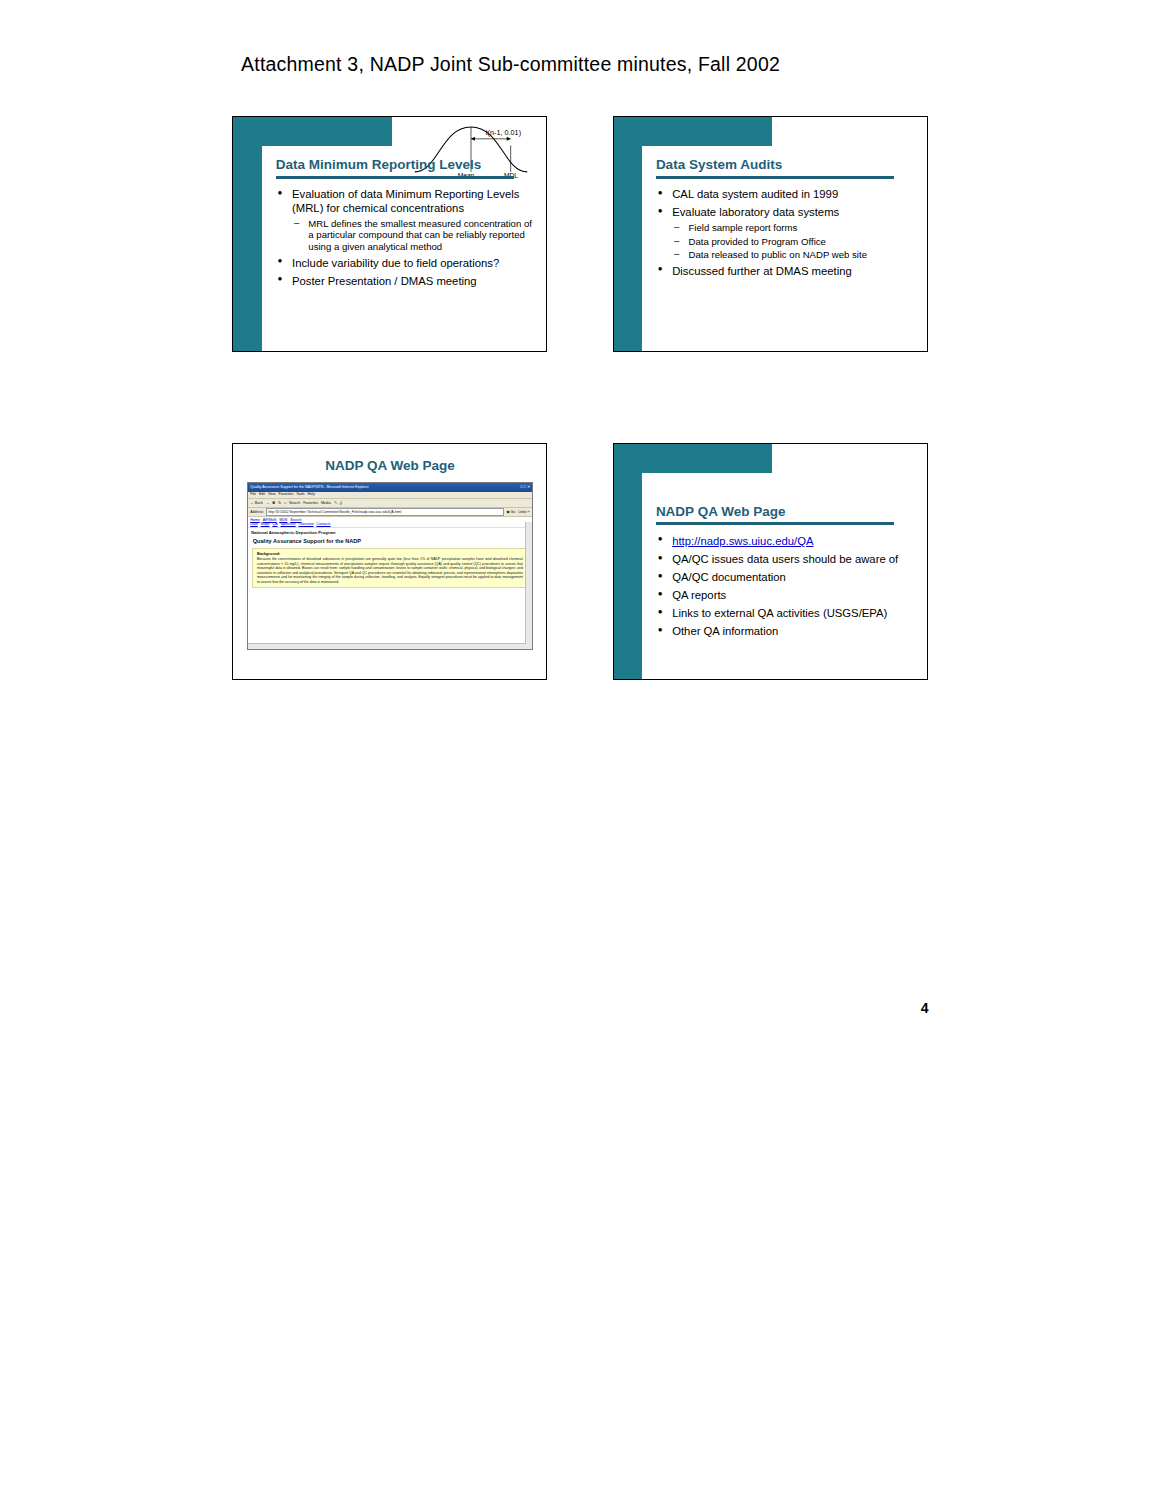Attachment 3, NADP Joint Sub-committee minutes, Fall 2002
t(n-1, 0.01) Mean MDL
Data Minimum Reporting Levels
Evaluation of data Minimum Reporting Levels (MRL) for chemical concentrations
MRL defines the smallest measured concentration of a particular compound that can be reliably reported using a given analytical method
Include variability due to field operations?
Poster Presentation / DMAS meeting
Data System Audits
CAL data system audited in 1999
Evaluate laboratory data systems
Field sample report forms
Data provided to Program Office
Data released to public on NADP web site
Discussed further at DMAS meeting
NADP QA Web Page
Quality Assurance Support for the NADP/NTN - Microsoft Internet Explorer □ □ ✕
File Edit View Favorites Tools Help
← Back→✖↻⌂ Search Favorites Media✎🖨
Address http://D:\2002 September Technical Committee\Seattle_Files\nadp.sws.uiuc.edu\QA-html ▶ Go Links »
Home AIRMoN MDN Search
Data Maps QA Sponsors Overview Contacts
National Atmospheric Deposition Program
Quality Assurance Support for the NADP
Background:
Because the concentrations of dissolved substances in precipitation are generally quite low (less than 1% of NADP precipitation samples have total dissolved chemical concentrations > 10 mg/L), chemical measurements of precipitation samples require thorough quality assurance (QA) and quality control (QC) procedures to assure that meaningful data is obtained. Biases can result from: sample handling and contamination; losses to sample container walls; chemical, physical, and biological changes; and variations in collection and analytical procedures. Stringent QA and QC procedures are essential for obtaining unbiased, precise, and representative atmospheric deposition measurements and for maintaining the integrity of the sample during collection, handling, and analysis. Equally stringent procedures must be applied to data management to assure that the accuracy of the data is maintained.
NADP QA Web Page
http://nadp.sws.uiuc.edu/QA
QA/QC issues data users should be aware of
QA/QC documentation
QA reports
Links to external QA activities (USGS/EPA)
Other QA information
4